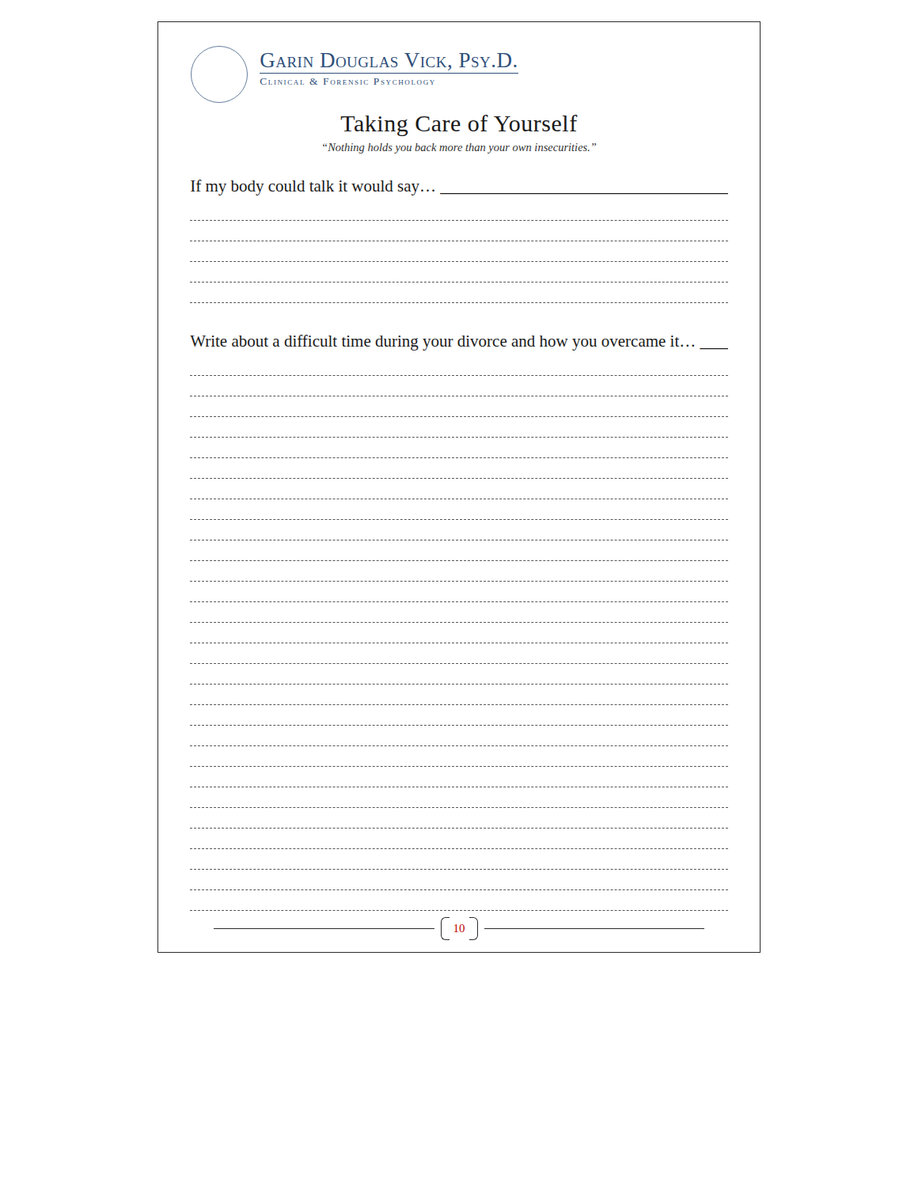Garin Douglas Vick, Psy.D.
Clinical & Forensic Psychology
Taking Care of Yourself
“Nothing holds you back more than your own insecurities.”
If my body could talk it would say… _______________________________________
Write about a difficult time during your divorce and how you overcame it… _________
10